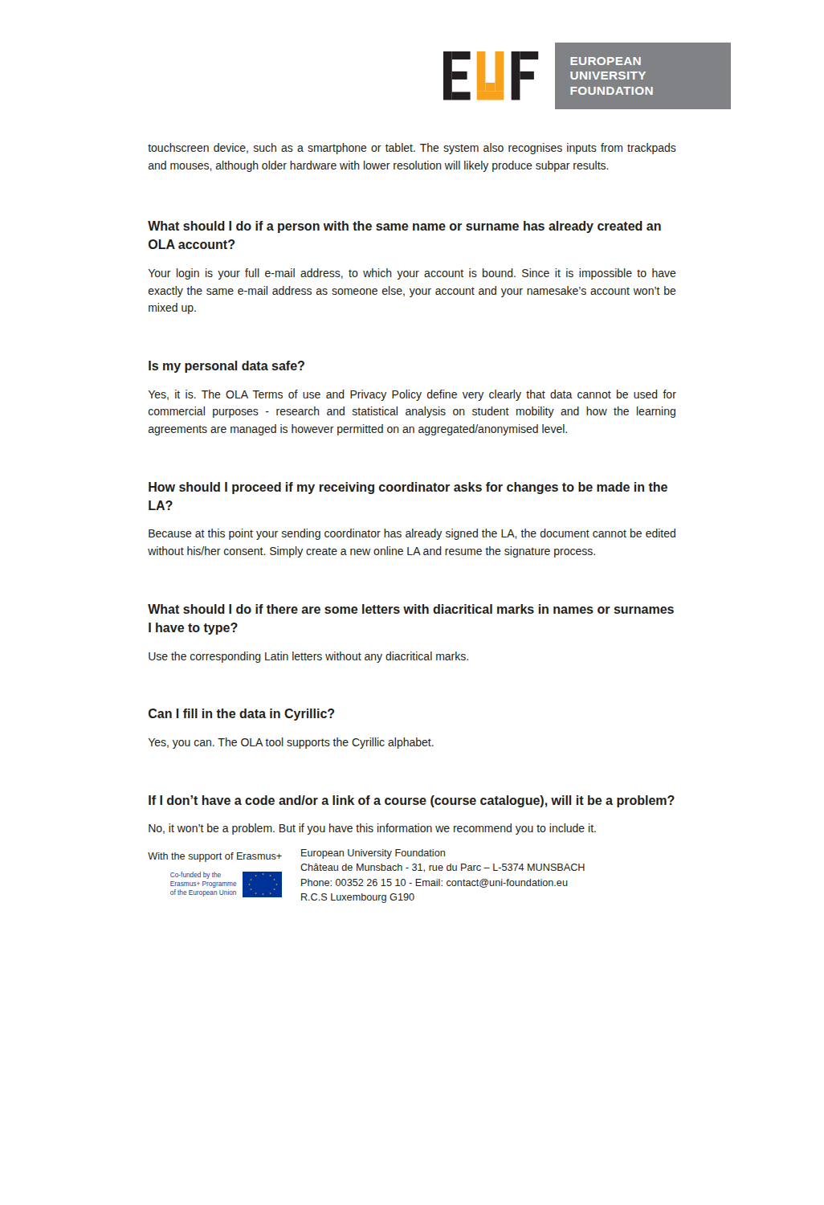European University Foundation
touchscreen device, such as a smartphone or tablet. The system also recognises inputs from trackpads and mouses, although older hardware with lower resolution will likely produce subpar results.
What should I do if a person with the same name or surname has already created an OLA account?
Your login is your full e-mail address, to which your account is bound. Since it is impossible to have exactly the same e-mail address as someone else, your account and your namesake’s account won’t be mixed up.
Is my personal data safe?
Yes, it is. The OLA Terms of use and Privacy Policy define very clearly that data cannot be used for commercial purposes - research and statistical analysis on student mobility and how the learning agreements are managed is however permitted on an aggregated/anonymised level.
How should I proceed if my receiving coordinator asks for changes to be made in the LA?
Because at this point your sending coordinator has already signed the LA, the document cannot be edited without his/her consent. Simply create a new online LA and resume the signature process.
What should I do if there are some letters with diacritical marks in names or surnames I have to type?
Use the corresponding Latin letters without any diacritical marks.
Can I fill in the data in Cyrillic?
Yes, you can. The OLA tool supports the Cyrillic alphabet.
If I don’t have a code and/or a link of a course (course catalogue), will it be a problem?
No, it won’t be a problem. But if you have this information we recommend you to include it.
With the support of Erasmus+
Co-funded by the
Erasmus+ Programme
of the European Union
★ ★ ★ ★ ★ ★ ★ ★ ★ ★ ★ ★
European University Foundation
Château de Munsbach - 31, rue du Parc – L-5374 MUNSBACH
Phone: 00352 26 15 10 - Email: contact@uni-foundation.eu
R.C.S Luxembourg G190